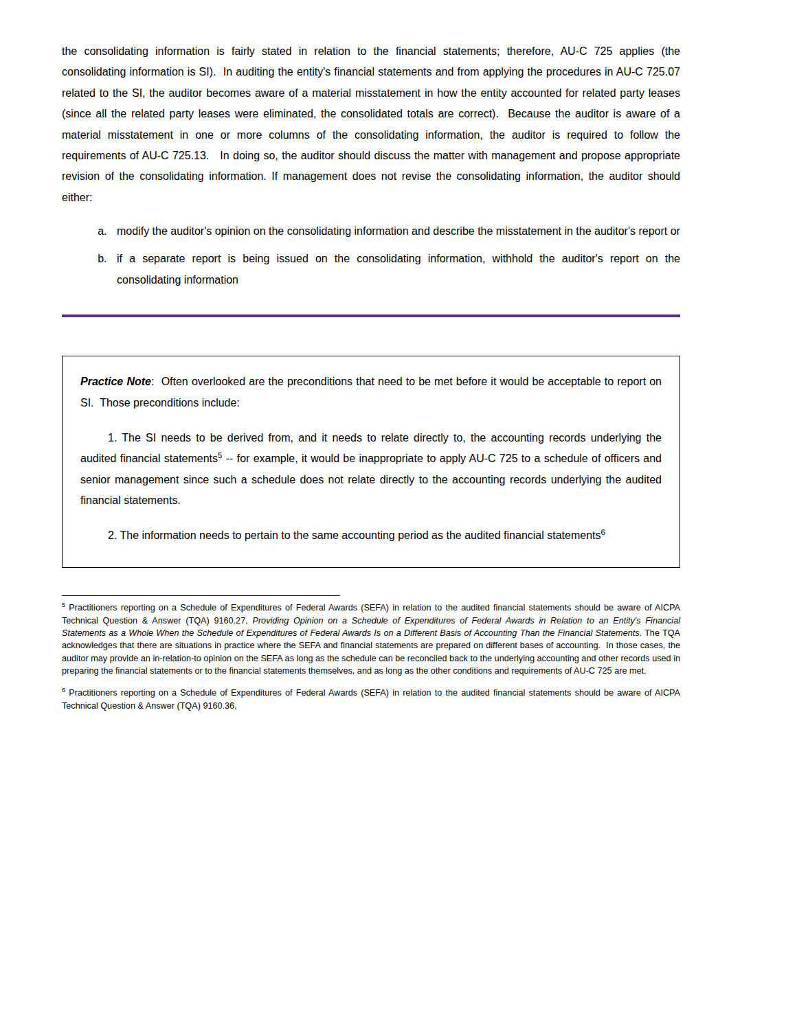the consolidating information is fairly stated in relation to the financial statements; therefore, AU-C 725 applies (the consolidating information is SI). In auditing the entity's financial statements and from applying the procedures in AU-C 725.07 related to the SI, the auditor becomes aware of a material misstatement in how the entity accounted for related party leases (since all the related party leases were eliminated, the consolidated totals are correct). Because the auditor is aware of a material misstatement in one or more columns of the consolidating information, the auditor is required to follow the requirements of AU-C 725.13. In doing so, the auditor should discuss the matter with management and propose appropriate revision of the consolidating information. If management does not revise the consolidating information, the auditor should either:
modify the auditor's opinion on the consolidating information and describe the misstatement in the auditor's report or
if a separate report is being issued on the consolidating information, withhold the auditor's report on the consolidating information
Practice Note: Often overlooked are the preconditions that need to be met before it would be acceptable to report on SI. Those preconditions include:
1. The SI needs to be derived from, and it needs to relate directly to, the accounting records underlying the audited financial statements5 -- for example, it would be inappropriate to apply AU-C 725 to a schedule of officers and senior management since such a schedule does not relate directly to the accounting records underlying the audited financial statements.
2. The information needs to pertain to the same accounting period as the audited financial statements6
5 Practitioners reporting on a Schedule of Expenditures of Federal Awards (SEFA) in relation to the audited financial statements should be aware of AICPA Technical Question & Answer (TQA) 9160.27, Providing Opinion on a Schedule of Expenditures of Federal Awards in Relation to an Entity's Financial Statements as a Whole When the Schedule of Expenditures of Federal Awards Is on a Different Basis of Accounting Than the Financial Statements. The TQA acknowledges that there are situations in practice where the SEFA and financial statements are prepared on different bases of accounting. In those cases, the auditor may provide an in-relation-to opinion on the SEFA as long as the schedule can be reconciled back to the underlying accounting and other records used in preparing the financial statements or to the financial statements themselves, and as long as the other conditions and requirements of AU-C 725 are met.
6 Practitioners reporting on a Schedule of Expenditures of Federal Awards (SEFA) in relation to the audited financial statements should be aware of AICPA Technical Question & Answer (TQA) 9160.36,